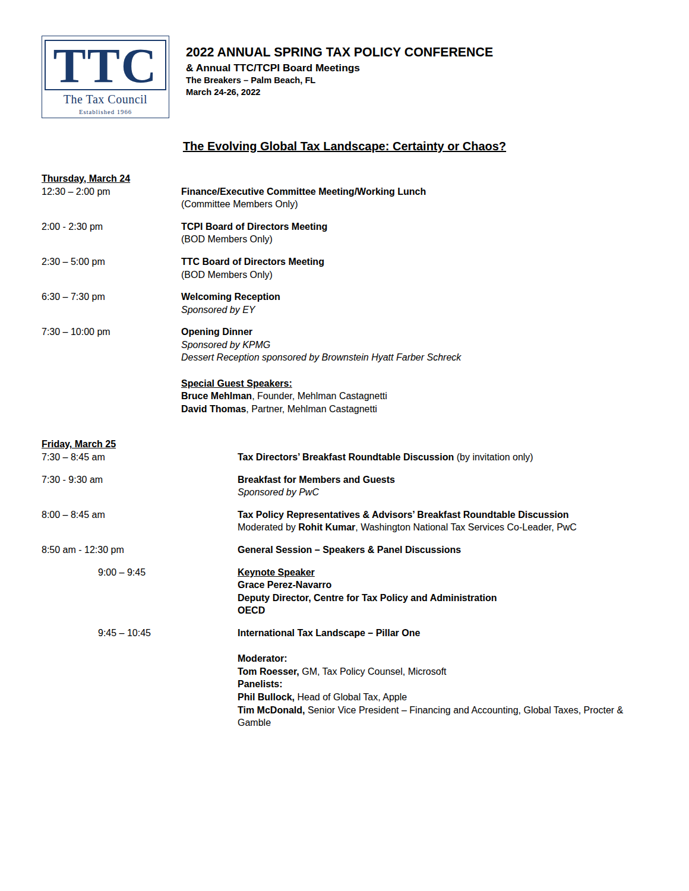TTC
The Tax Council
Established 1966
2022 ANNUAL SPRING TAX POLICY CONFERENCE
& Annual TTC/TCPI Board Meetings
The Breakers – Palm Beach, FL
March 24-26, 2022
The Evolving Global Tax Landscape: Certainty or Chaos?
Thursday, March 24
| 12:30 – 2:00 pm | Finance/Executive Committee Meeting/Working Lunch (Committee Members Only) |
| 2:00 - 2:30 pm | TCPI Board of Directors Meeting (BOD Members Only) |
| 2:30 – 5:00 pm | TTC Board of Directors Meeting (BOD Members Only) |
| 6:30 – 7:30 pm | Welcoming Reception Sponsored by EY |
| 7:30 – 10:00 pm | Opening Dinner Sponsored by KPMG Dessert Reception sponsored by Brownstein Hyatt Farber Schreck Special Guest Speakers: Bruce Mehlman , Founder, Mehlman Castagnetti David Thomas , Partner, Mehlman Castagnetti |
Friday, March 25
| 7:30 – 8:45 am | Tax Directors’ Breakfast Roundtable Discussion (by invitation only) |
| 7:30 - 9:30 am | Breakfast for Members and Guests Sponsored by PwC |
| 8:00 – 8:45 am | Tax Policy Representatives & Advisors’ Breakfast Roundtable Discussion Moderated by Rohit Kumar , Washington National Tax Services Co-Leader, PwC |
| 8:50 am - 12:30 pm | General Session – Speakers & Panel Discussions |
| 9:00 – 9:45 | Keynote Speaker Grace Perez-Navarro Deputy Director, Centre for Tax Policy and Administration OECD |
| 9:45 – 10:45 | International Tax Landscape – Pillar One Moderator: Tom Roesser, GM, Tax Policy Counsel, Microsoft Panelists: Phil Bullock, Head of Global Tax, Apple Tim McDonald, Senior Vice President – Financing and Accounting, Global Taxes, Procter & Gamble |